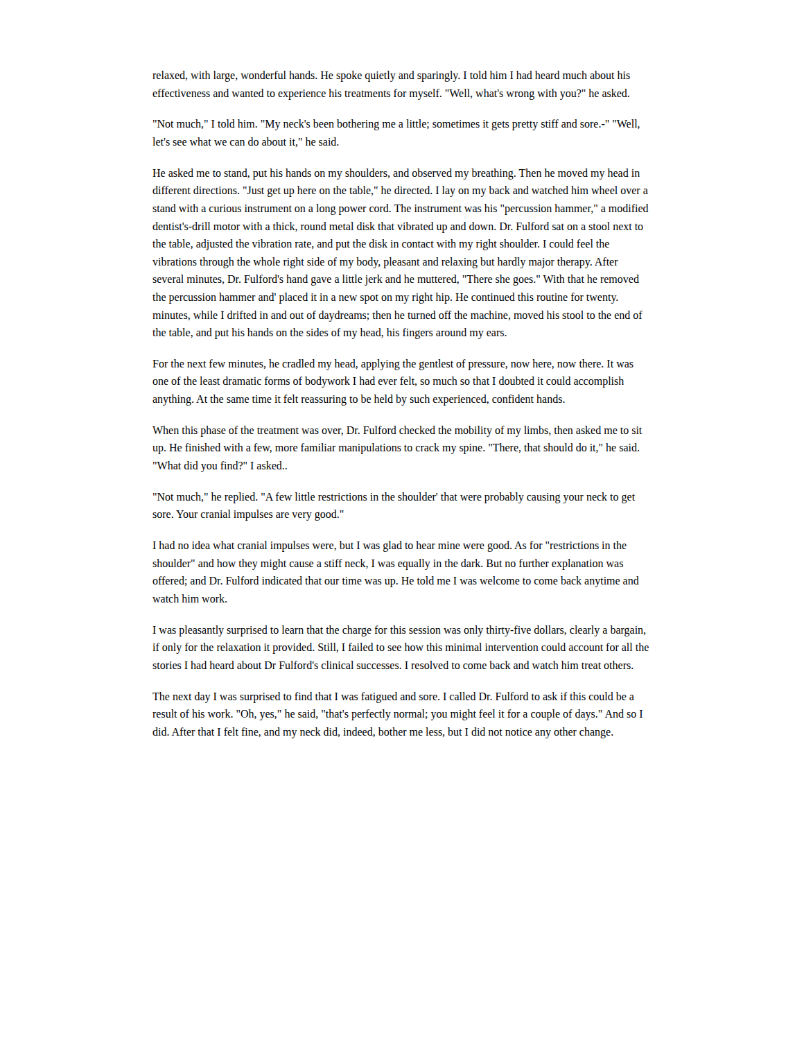relaxed, with large, wonderful hands. He spoke quietly and sparingly. I told him I had heard much about his effectiveness and wanted to experience his treatments for myself. "Well, what's wrong with you?" he asked.
"Not much," I told him. "My neck's been bothering me a little; sometimes it gets pretty stiff and sore.-" "Well, let's see what we can do about it," he said.
He asked me to stand, put his hands on my shoulders, and observed my breathing. Then he moved my head in different directions. "Just get up here on the table," he directed. I lay on my back and watched him wheel over a stand with a curious instrument on a long power cord. The instrument was his "percussion hammer," a modified dentist's-drill motor with a thick, round metal disk that vibrated up and down. Dr. Fulford sat on a stool next to the table, adjusted the vibration rate, and put the disk in contact with my right shoulder. I could feel the vibrations through the whole right side of my body, pleasant and relaxing but hardly major therapy. After several minutes, Dr. Fulford's hand gave a little jerk and he muttered, "There she goes." With that he removed the percussion hammer and' placed it in a new spot on my right hip. He continued this routine for twenty. minutes, while I drifted in and out of daydreams; then he turned off the machine, moved his stool to the end of the table, and put his hands on the sides of my head, his fingers around my ears.
For the next few minutes, he cradled my head, applying the gentlest of pressure, now here, now there. It was one of the least dramatic forms of bodywork I had ever felt, so much so that I doubted it could accomplish anything. At the same time it felt reassuring to be held by such experienced, confident hands.
When this phase of the treatment was over, Dr. Fulford checked the mobility of my limbs, then asked me to sit up. He finished with a few, more familiar manipulations to crack my spine. "There, that should do it," he said. "What did you find?" I asked..
"Not much," he replied. "A few little restrictions in the shoulder' that were probably causing your neck to get sore. Your cranial impulses are very good."
I had no idea what cranial impulses were, but I was glad to hear mine were good. As for "restrictions in the shoulder" and how they might cause a stiff neck, I was equally in the dark. But no further explanation was offered; and Dr. Fulford indicated that our time was up. He told me I was welcome to come back anytime and watch him work.
I was pleasantly surprised to learn that the charge for this session was only thirty-five dollars, clearly a bargain, if only for the relaxation it provided. Still, I failed to see how this minimal intervention could account for all the stories I had heard about Dr Fulford's clinical successes. I resolved to come back and watch him treat others.
The next day I was surprised to find that I was fatigued and sore. I called Dr. Fulford to ask if this could be a result of his work. "Oh, yes," he said, "that's perfectly normal; you might feel it for a couple of days." And so I did. After that I felt fine, and my neck did, indeed, bother me less, but I did not notice any other change.